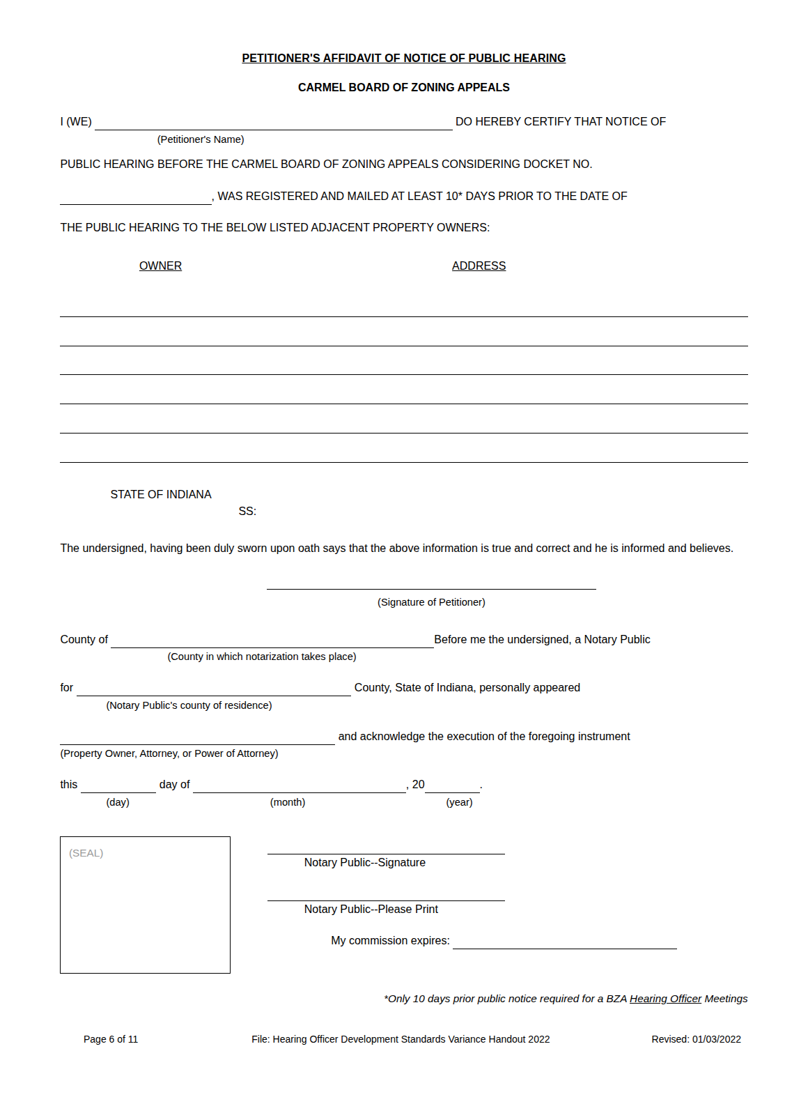PETITIONER'S AFFIDAVIT OF NOTICE OF PUBLIC HEARING
CARMEL BOARD OF ZONING APPEALS
I (WE) DO HEREBY CERTIFY THAT NOTICE OF
(Petitioner's Name)
PUBLIC HEARING BEFORE THE CARMEL BOARD OF ZONING APPEALS CONSIDERING DOCKET NO.
, WAS REGISTERED AND MAILED AT LEAST 10* DAYS PRIOR TO THE DATE OF
THE PUBLIC HEARING TO THE BELOW LISTED ADJACENT PROPERTY OWNERS:
OWNER ADDRESS
STATE OF INDIANA SS:
The undersigned, having been duly sworn upon oath says that the above information is true and correct and he is informed and believes.
(Signature of Petitioner)
County of Before me the undersigned, a Notary Public
(County in which notarization takes place)
for County, State of Indiana, personally appeared
(Notary Public's county of residence)
and acknowledge the execution of the foregoing instrument
(Property Owner, Attorney, or Power of Attorney)
this day of , 20 .
(day) (month) (year)
(SEAL)
Notary Public--Signature
Notary Public--Please Print
My commission expires:
*Only 10 days prior public notice required for a BZA Hearing Officer Meetings
Page 6 of 11 File: Hearing Officer Development Standards Variance Handout 2022 Revised: 01/03/2022